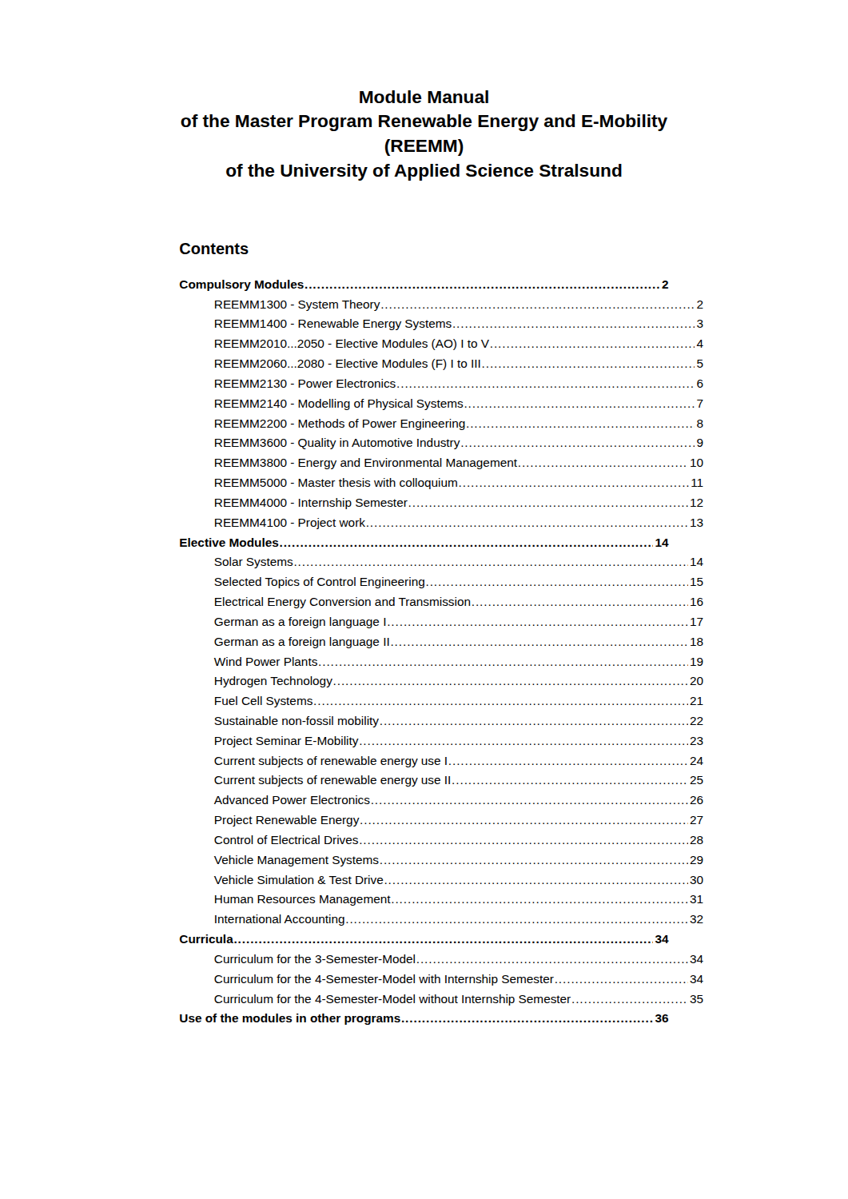Module Manual
of the Master Program Renewable Energy and E-Mobility (REEMM)
of the University of Applied Science Stralsund
Contents
Compulsory Modules........................................................................................................... 2
REEMM1300 - System Theory......................................................................................... 2
REEMM1400 - Renewable Energy Systems..................................................................... 3
REEMM2010...2050 - Elective Modules (AO) I to V......................................................... 4
REEMM2060...2080 - Elective Modules (F) I to III............................................................ 5
REEMM2130 - Power Electronics..................................................................................... 6
REEMM2140 - Modelling of Physical Systems................................................................ 7
REEMM2200 - Methods of Power Engineering............................................................... 8
REEMM3600 - Quality in Automotive Industry................................................................. 9
REEMM3800 - Energy and Environmental Management.............................................. 10
REEMM5000 - Master thesis with colloquium................................................................ 11
REEMM4000 - Internship Semester.............................................................................. 12
REEMM4100 - Project work............................................................................................ 13
Elective Modules.............................................................................................................. 14
Solar Systems....................................................................................................... 14
Selected Topics of Control Engineering......................................................................... 15
Electrical Energy Conversion and Transmission............................................................. 16
German as a foreign language I....................................................................................... 17
German as a foreign language II...................................................................................... 18
Wind Power Plants....................................................................................................... 19
Hydrogen Technology................................................................................................... 20
Fuel Cell Systems....................................................................................................... 21
Sustainable non-fossil mobility......................................................................................... 22
Project Seminar E-Mobility.............................................................................................. 23
Current subjects of renewable energy use I................................................................... 24
Current subjects of renewable energy use II.................................................................. 25
Advanced Power Electronics.......................................................................................... 26
Project Renewable Energy.............................................................................................. 27
Control of Electrical Drives.............................................................................................. 28
Vehicle Management Systems....................................................................................... 29
Vehicle Simulation & Test Drive....................................................................................... 30
Human Resources Management.................................................................................... 31
International Accounting.................................................................................................. 32
Curricula......................................................................................................................... 34
Curriculum for the 3-Semester-Model............................................................................ 34
Curriculum for the 4-Semester-Model with Internship Semester.................................... 34
Curriculum for the 4-Semester-Model without Internship Semester.............................. 35
Use of the modules in other programs........................................................................... 36